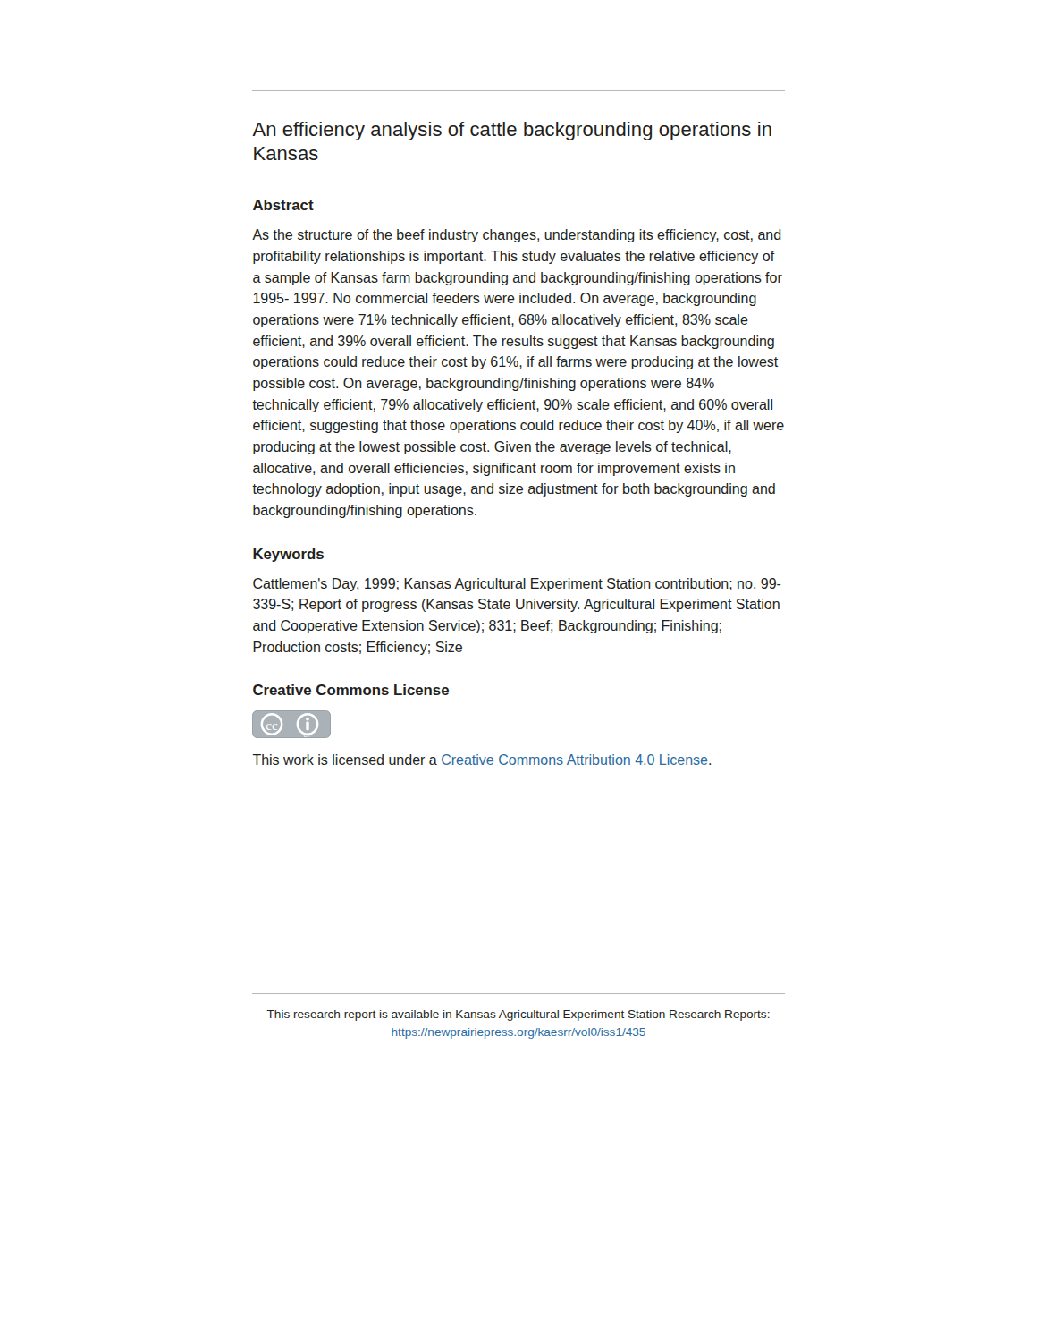An efficiency analysis of cattle backgrounding operations in Kansas
Abstract
As the structure of the beef industry changes, understanding its efficiency, cost, and profitability relationships is important. This study evaluates the relative efficiency of a sample of Kansas farm backgrounding and backgrounding/finishing operations for 1995- 1997. No commercial feeders were included. On average, backgrounding operations were 71% technically efficient, 68% allocatively efficient, 83% scale efficient, and 39% overall efficient. The results suggest that Kansas backgrounding operations could reduce their cost by 61%, if all farms were producing at the lowest possible cost. On average, backgrounding/finishing operations were 84% technically efficient, 79% allocatively efficient, 90% scale efficient, and 60% overall efficient, suggesting that those operations could reduce their cost by 40%, if all were producing at the lowest possible cost. Given the average levels of technical, allocative, and overall efficiencies, significant room for improvement exists in technology adoption, input usage, and size adjustment for both backgrounding and backgrounding/finishing operations.
Keywords
Cattlemen's Day, 1999; Kansas Agricultural Experiment Station contribution; no. 99-339-S; Report of progress (Kansas State University. Agricultural Experiment Station and Cooperative Extension Service); 831; Beef; Backgrounding; Finishing; Production costs; Efficiency; Size
Creative Commons License
cc BY
This work is licensed under a Creative Commons Attribution 4.0 License.
This research report is available in Kansas Agricultural Experiment Station Research Reports:
https://newprairiepress.org/kaesrr/vol0/iss1/435